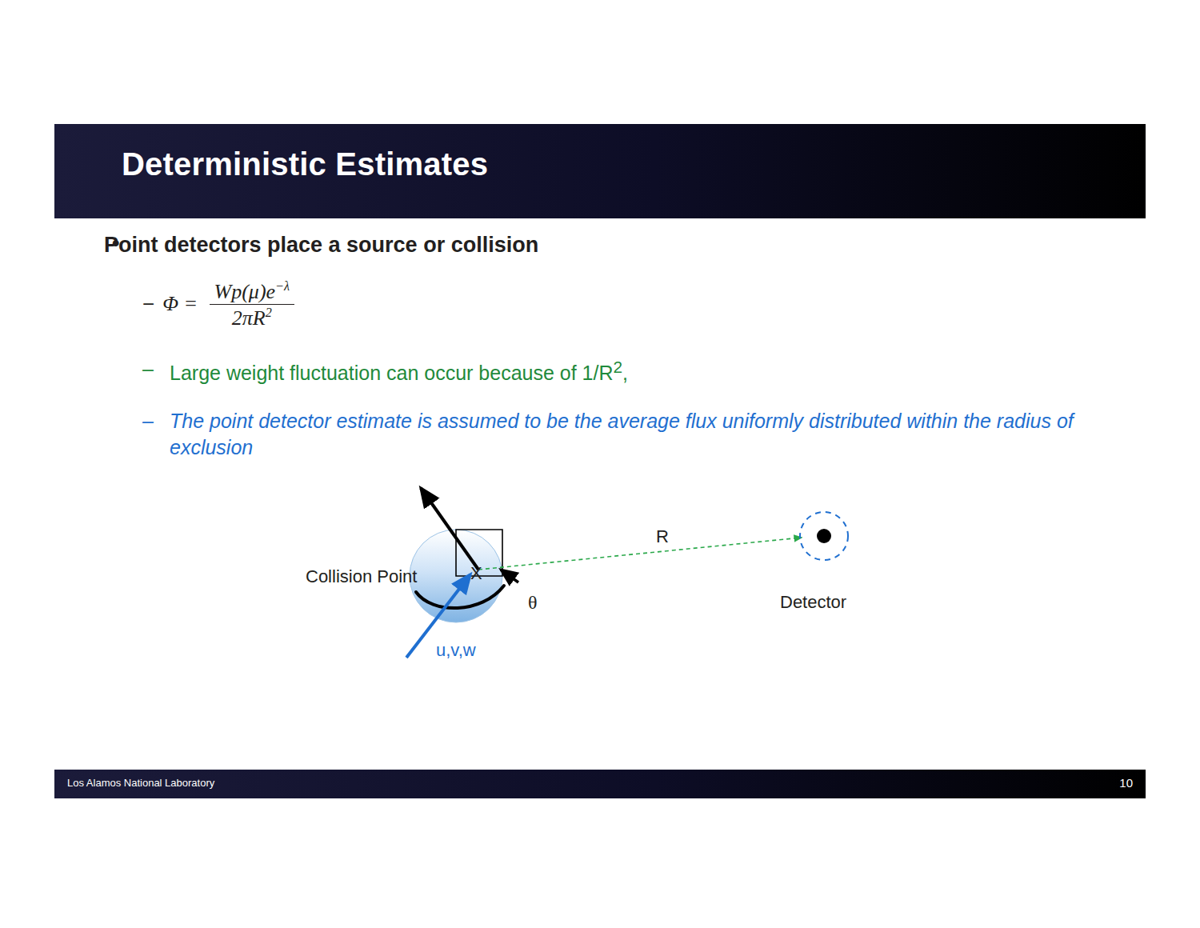Deterministic Estimates
Point detectors place a source or collision
− Φ = Wp(μ)e−λ 2πR2
Large weight fluctuation can occur because of 1/R2,
The point detector estimate is assumed to be the average flux uniformly distributed within the radius of exclusion
Collision Point
X
θ
u,v,w
R
Detector
Los Alamos National Laboratory
10